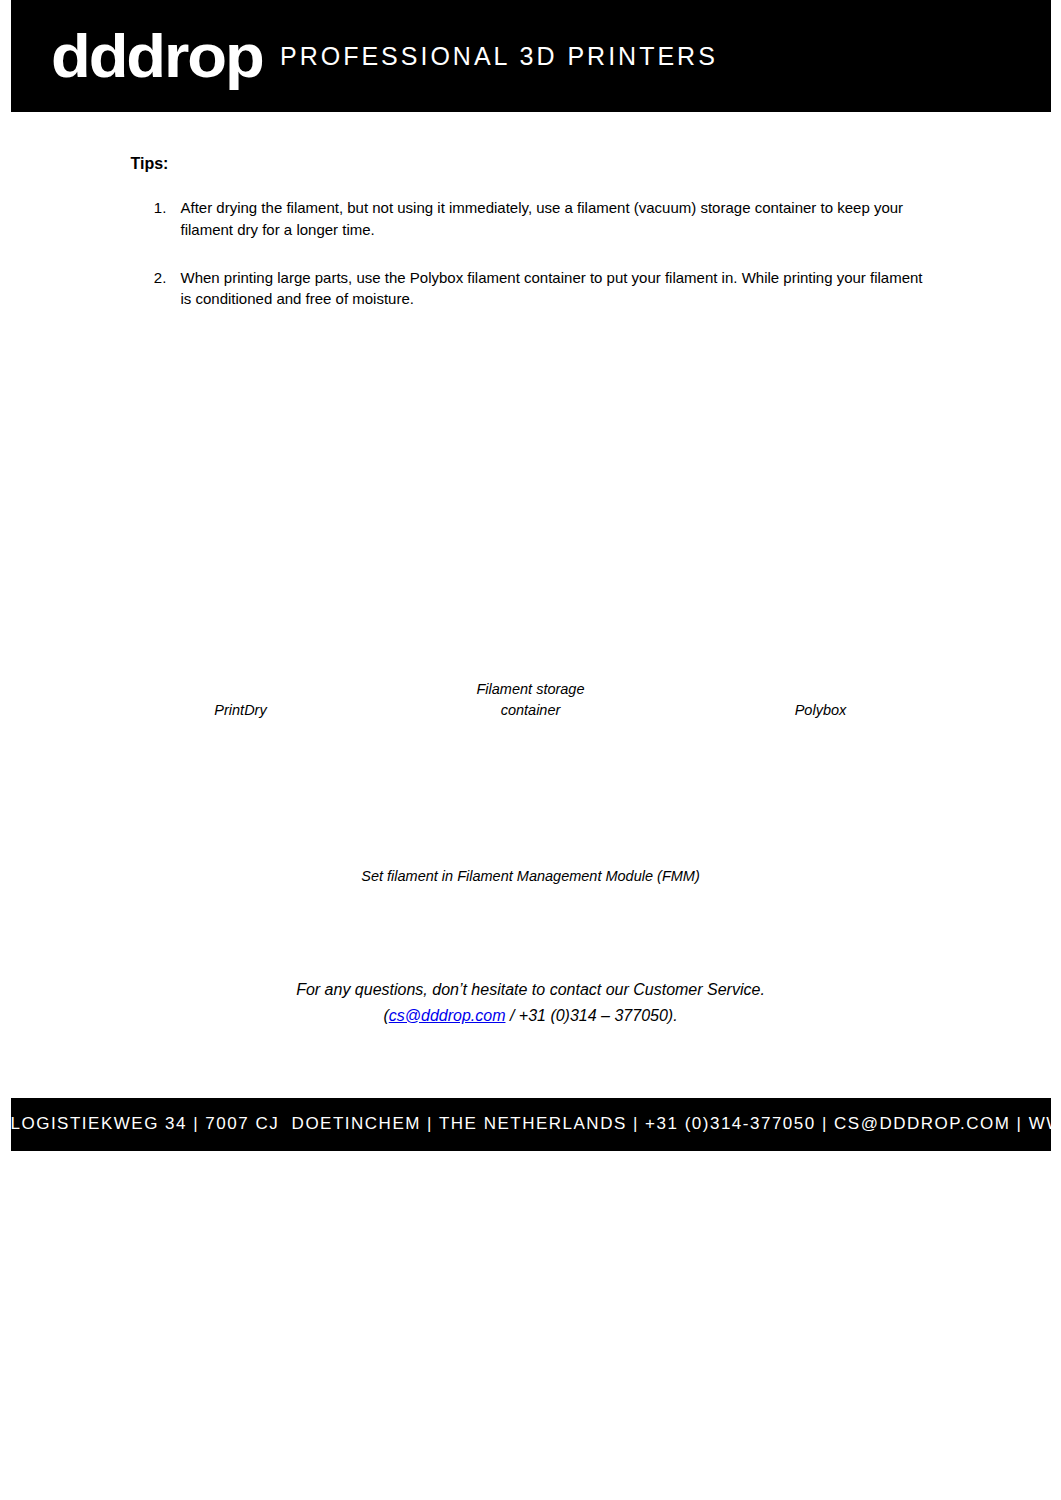dddrop
PROFESSIONAL 3D PRINTERS
Tips:
After drying the filament, but not using it immediately, use a filament (vacuum) storage container to keep your filament dry for a longer time.
When printing large parts, use the Polybox filament container to put your filament in. While printing your filament is conditioned and free of moisture.
PrintDry
Filament storage container
Polybox
Set filament in Filament Management Module (FMM)
For any questions, don’t hesitate to contact our Customer Service.
(cs@dddrop.com / +31 (0)314 – 377050).
LOGISTIEKWEG 34 | 7007 CJ DOETINCHEM | THE NETHERLANDS | +31 (0)314-377050 | CS@DDDROP.COM | WWW.DDDROP.COM